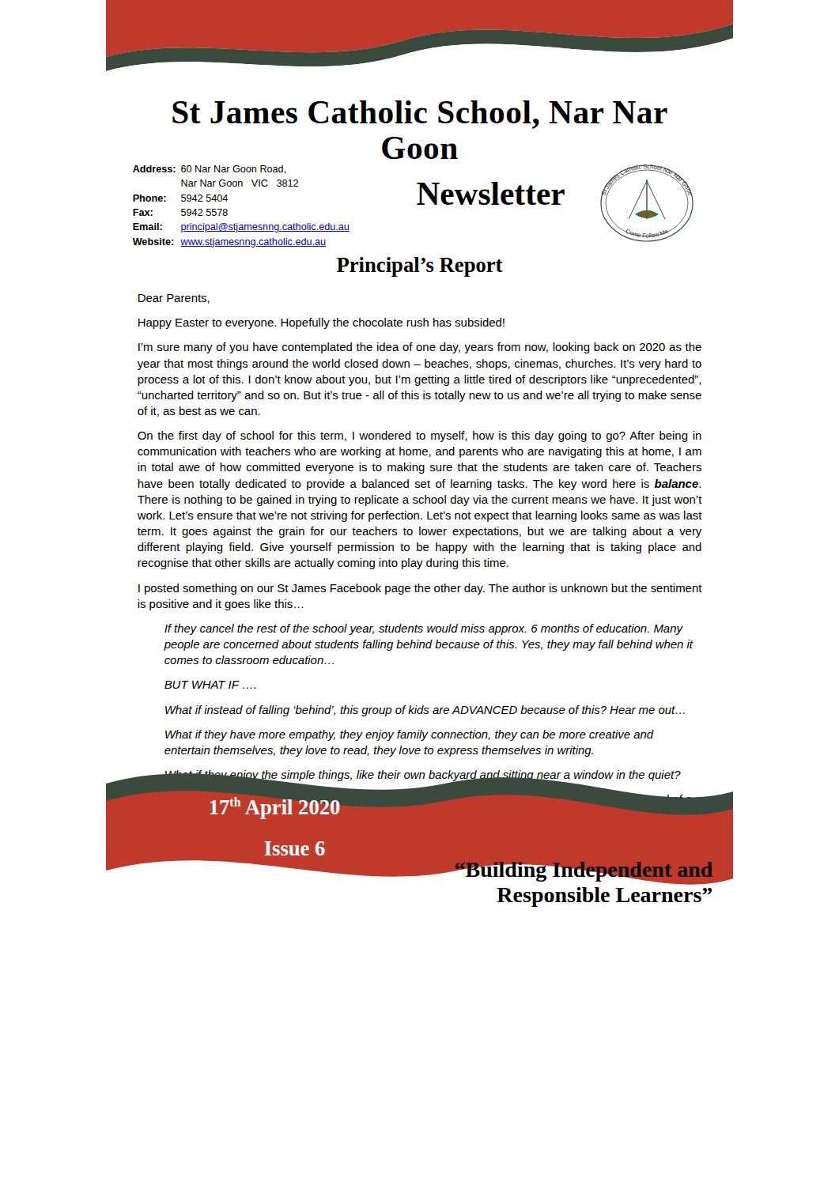St James Catholic School, Nar Nar Goon
| Address: | 60 Nar Nar Goon Road, |
| | Nar Nar Goon VIC 3812 |
| Phone: | 5942 5404 |
| Fax: | 5942 5578 |
| Email: | principal@stjamesnng.catholic.edu.au |
| Website: | www.stjamesnng.catholic.edu.au |
Newsletter
St James Catholic School Nar Nar Goon Come Follow Me
Principal’s Report
Dear Parents,
Happy Easter to everyone. Hopefully the chocolate rush has subsided!
I’m sure many of you have contemplated the idea of one day, years from now, looking back on 2020 as the year that most things around the world closed down – beaches, shops, cinemas, churches. It’s very hard to process a lot of this. I don’t know about you, but I’m getting a little tired of descriptors like “unprecedented”, “uncharted territory” and so on. But it’s true - all of this is totally new to us and we’re all trying to make sense of it, as best as we can.
On the first day of school for this term, I wondered to myself, how is this day going to go? After being in communication with teachers who are working at home, and parents who are navigating this at home, I am in total awe of how committed everyone is to making sure that the students are taken care of. Teachers have been totally dedicated to provide a balanced set of learning tasks. The key word here is balance. There is nothing to be gained in trying to replicate a school day via the current means we have. It just won’t work. Let’s ensure that we’re not striving for perfection. Let’s not expect that learning looks same as was last term. It goes against the grain for our teachers to lower expectations, but we are talking about a very different playing field. Give yourself permission to be happy with the learning that is taking place and recognise that other skills are actually coming into play during this time.
I posted something on our St James Facebook page the other day. The author is unknown but the sentiment is positive and it goes like this…
If they cancel the rest of the school year, students would miss approx. 6 months of education. Many people are concerned about students falling behind because of this. Yes, they may fall behind when it comes to classroom education…
BUT WHAT IF ….
What if instead of falling ‘behind’, this group of kids are ADVANCED because of this? Hear me out…
What if they have more empathy, they enjoy family connection, they can be more creative and entertain themselves, they love to read, they love to express themselves in writing.
What if they enjoy the simple things, like their own backyard and sitting near a window in the quiet?
What if they notice the birds and the dates the different flowers emerge, and the calming renewal of a gentle rain shower?
What if this generation are the ones to learn to cook, organize their space, do their laundry, and keep a well run home?
What if they learn to stretch a dollar and to live with less?
What if they learn to plan shopping trips and meals at home?
17th April 2020
Issue 6
“Building Independent and Responsible Learners”